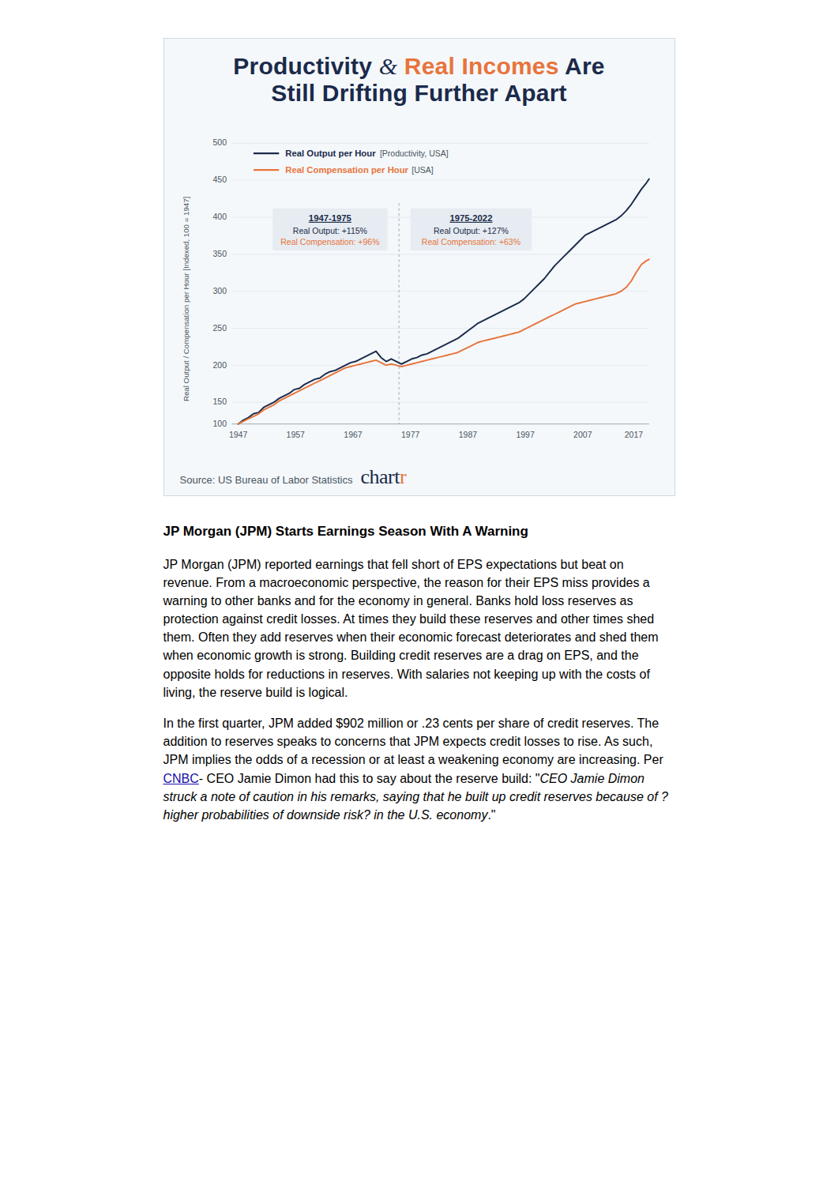Productivity & Real Incomes Are
Still Drifting Further Apart
Productivity and Real Incomes Are Still Drifting Further Apart Line chart comparing Real Output per Hour (Productivity, USA) with Real Compensation per Hour (USA), indexed to 100 in 1947, from 1947 to about 2022. Both lines track together until the mid 1970s, then productivity rises much faster than compensation. Real Output / Compensation per Hour [Indexed, 100 = 1947] 500 450 400 350 300 250 200 150 100 1947 1957 1967 1977 1987 1997 2007 2017 Real Output per Hour [Productivity, USA] Real Compensation per Hour [USA] 1947-1975 Real Output: +115% Real Compensation: +96% 1975-2022 Real Output: +127% Real Compensation: +63%
Source: US Bureau of Labor Statistics chartr
JP Morgan (JPM) Starts Earnings Season With A Warning
JP Morgan (JPM) reported earnings that fell short of EPS expectations but beat on revenue. From a macroeconomic perspective, the reason for their EPS miss provides a warning to other banks and for the economy in general. Banks hold loss reserves as protection against credit losses. At times they build these reserves and other times shed them. Often they add reserves when their economic forecast deteriorates and shed them when economic growth is strong. Building credit reserves are a drag on EPS, and the opposite holds for reductions in reserves. With salaries not keeping up with the costs of living, the reserve build is logical.
In the first quarter, JPM added $902 million or .23 cents per share of credit reserves. The addition to reserves speaks to concerns that JPM expects credit losses to rise. As such, JPM implies the odds of a recession or at least a weakening economy are increasing. Per CNBC- CEO Jamie Dimon had this to say about the reserve build: "CEO Jamie Dimon struck a note of caution in his remarks, saying that he built up credit reserves because of ?higher probabilities of downside risk? in the U.S. economy."